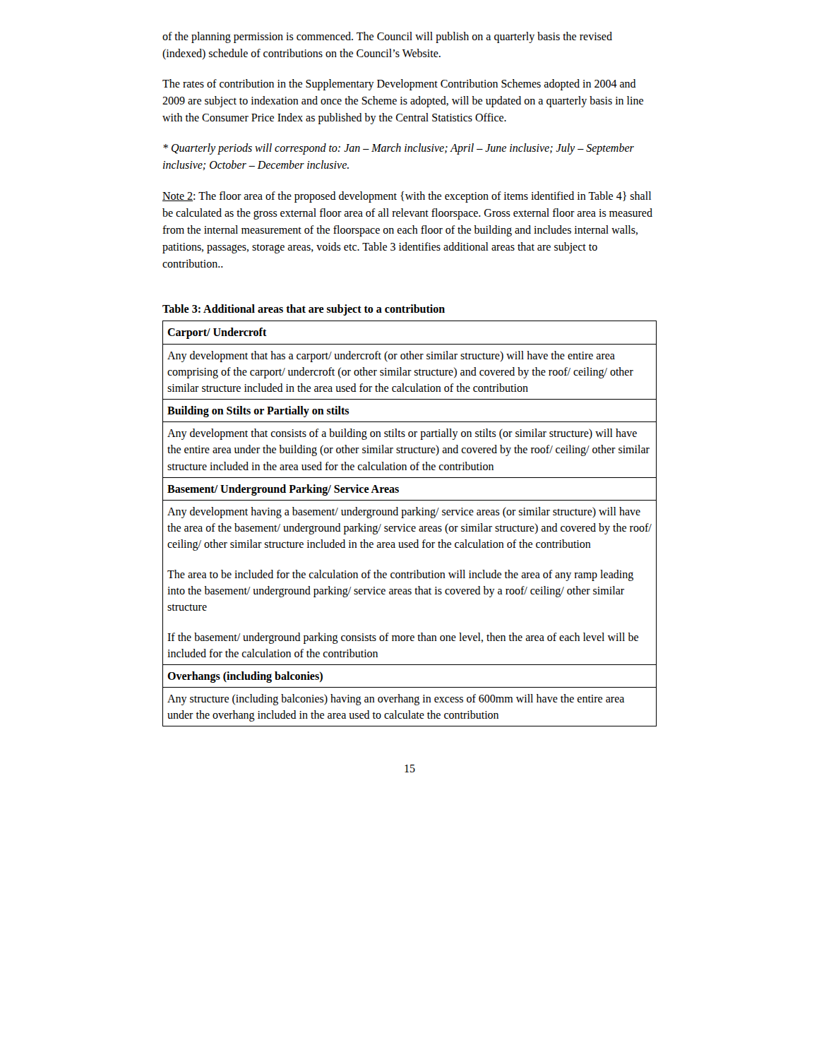of the planning permission is commenced. The Council will publish on a quarterly basis the revised (indexed) schedule of contributions on the Council’s Website.
The rates of contribution in the Supplementary Development Contribution Schemes adopted in 2004 and 2009 are subject to indexation and once the Scheme is adopted, will be updated on a quarterly basis in line with the Consumer Price Index as published by the Central Statistics Office.
* Quarterly periods will correspond to: Jan – March inclusive; April – June inclusive; July – September inclusive; October – December inclusive.
Note 2: The floor area of the proposed development {with the exception of items identified in Table 4} shall be calculated as the gross external floor area of all relevant floorspace. Gross external floor area is measured from the internal measurement of the floorspace on each floor of the building and includes internal walls, patitions, passages, storage areas, voids etc. Table 3 identifies additional areas that are subject to contribution..
Table 3: Additional areas that are subject to a contribution
| Carport/ Undercroft |
| Any development that has a carport/ undercroft (or other similar structure) will have the entire area comprising of the carport/ undercroft (or other similar structure) and covered by the roof/ ceiling/ other similar structure included in the area used for the calculation of the contribution |
| Building on Stilts or Partially on stilts |
| Any development that consists of a building on stilts or partially on stilts (or similar structure) will have the entire area under the building (or other similar structure) and covered by the roof/ ceiling/ other similar structure included in the area used for the calculation of the contribution |
| Basement/ Underground Parking/ Service Areas |
| Any development having a basement/ underground parking/ service areas (or similar structure) will have the area of the basement/ underground parking/ service areas (or similar structure) and covered by the roof/ ceiling/ other similar structure included in the area used for the calculation of the contribution The area to be included for the calculation of the contribution will include the area of any ramp leading into the basement/ underground parking/ service areas that is covered by a roof/ ceiling/ other similar structure If the basement/ underground parking consists of more than one level, then the area of each level will be included for the calculation of the contribution |
| Overhangs (including balconies) |
| Any structure (including balconies) having an overhang in excess of 600mm will have the entire area under the overhang included in the area used to calculate the contribution |
15